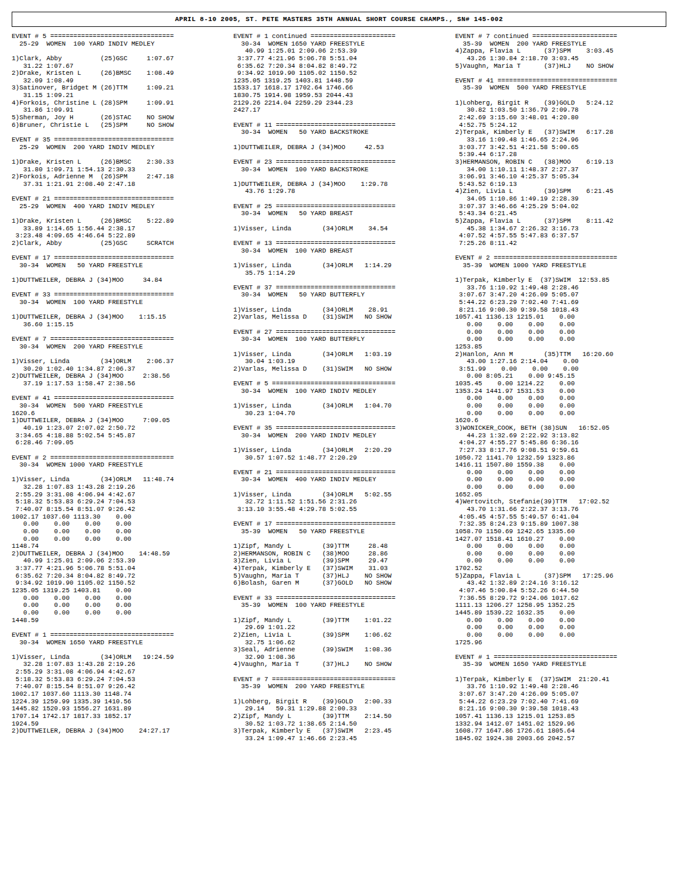APRIL 8-10 2005, ST. PETE MASTERS 35TH ANNUAL SHORT COURSE CHAMPS., SN# 145-002
EVENT # 5 ================================ 25-29 WOMEN 100 YARD INDIV MEDLEY 1)Clark, Abby (25)GSC 1:07.67 31.22 1:07.67 2)Drake, Kristen L (26)BMSC 1:08.49 32.09 1:08.49 3)Satinover, Bridget M (26)TTM 1:09.21 31.15 1:09.21 4)Forkois, Christine L (28)SPM 1:09.91 31.86 1:09.91 5)Sherman, Joy H (26)STAC NO SHOW 6)Bruner, Christie L (25)SPM NO SHOW EVENT # 35 =============================== 25-29 WOMEN 200 YARD INDIV MEDLEY 1)Drake, Kristen L (26)BMSC 2:30.33 31.80 1:09.71 1:54.13 2:30.33 2)Forkois, Adrienne M (26)SPM 2:47.18 37.31 1:21.91 2:08.40 2:47.18 EVENT # 21 =============================== 25-29 WOMEN 400 YARD INDIV MEDLEY 1)Drake, Kristen L (26)BMSC 5:22.89 33.89 1:14.65 1:56.44 2:38.17 3:23.48 4:09.65 4:46.64 5:22.89 2)Clark, Abby (25)GSC SCRATCH EVENT # 17 =============================== 30-34 WOMEN 50 YARD FREESTYLE 1)DUTTWEILER, DEBRA J (34)MOO 34.84 EVENT # 33 =============================== 30-34 WOMEN 100 YARD FREESTYLE 1)DUTTWEILER, DEBRA J (34)MOO 1:15.15 36.60 1:15.15 EVENT # 7 ================================ 30-34 WOMEN 200 YARD FREESTYLE 1)Visser, Linda (34)ORLM 2:06.37 30.20 1:02.40 1:34.87 2:06.37 2)DUTTWEILER, DEBRA J (34)MOO 2:38.56 37.19 1:17.53 1:58.47 2:38.56 EVENT # 41 =============================== 30-34 WOMEN 500 YARD FREESTYLE 1620.6 1)DUTTWEILER, DEBRA J (34)MOO 7:09.05 40.19 1:23.07 2:07.02 2:50.72 3:34.65 4:18.88 5:02.54 5:45.87 6:28.46 7:09.05 EVENT # 2 ================================ 30-34 WOMEN 1000 YARD FREESTYLE 1)Visser, Linda (34)ORLM 11:48.74 32.28 1:07.83 1:43.28 2:19.26 2:55.29 3:31.08 4:06.94 4:42.67 5:18.32 5:53.83 6:29.24 7:04.53 7:40.07 8:15.54 8:51.07 9:26.42 1002.17 1037.60 1113.30 0.00 0.00 0.00 0.00 0.00 0.00 0.00 0.00 0.00 0.00 0.00 0.00 0.00 1148.74 2)DUTTWEILER, DEBRA J (34)MOO 14:48.59 40.99 1:25.01 2:09.06 2:53.39 3:37.77 4:21.96 5:06.78 5:51.04 6:35.62 7:20.34 8:04.82 8:49.72 9:34.92 1019.90 1105.02 1150.52 1235.05 1319.25 1403.81 0.00 0.00 0.00 0.00 0.00 0.00 0.00 0.00 0.00 0.00 0.00 0.00 0.00 1448.59 EVENT # 1 ================================ 30-34 WOMEN 1650 YARD FREESTYLE 1)Visser, Linda (34)ORLM 19:24.59 32.28 1:07.83 1:43.28 2:19.26 2:55.29 3:31.08 4:06.94 4:42.67 5:18.32 5:53.83 6:29.24 7:04.53 7:40.07 8:15.54 8:51.07 9:26.42 1002.17 1037.60 1113.30 1148.74 1224.39 1259.99 1335.39 1410.56 1445.82 1520.93 1556.27 1631.89 1707.14 1742.17 1817.33 1852.17 1924.59 2)DUTTWEILER, DEBRA J (34)MOO 24:27.17
EVENT # 1 continued ====================== 30-34 WOMEN 1650 YARD FREESTYLE 40.99 1:25.01 2:09.06 2:53.39 3:37.77 4:21.96 5:06.78 5:51.04 6:35.62 7:20.34 8:04.82 8:49.72 9:34.92 1019.90 1105.02 1150.52 1235.05 1319.25 1403.81 1448.59 1533.17 1618.17 1702.64 1746.66 1830.75 1914.98 1959.53 2044.43 2129.26 2214.04 2259.29 2344.23 2427.17 EVENT # 11 =============================== 30-34 WOMEN 50 YARD BACKSTROKE 1)DUTTWEILER, DEBRA J (34)MOO 42.53 EVENT # 23 =============================== 30-34 WOMEN 100 YARD BACKSTROKE 1)DUTTWEILER, DEBRA J (34)MOO 1:29.78 43.76 1:29.78 EVENT # 25 =============================== 30-34 WOMEN 50 YARD BREAST 1)Visser, Linda (34)ORLM 34.54 EVENT # 13 =============================== 30-34 WOMEN 100 YARD BREAST 1)Visser, Linda (34)ORLM 1:14.29 35.75 1:14.29 EVENT # 37 =============================== 30-34 WOMEN 50 YARD BUTTERFLY 1)Visser, Linda (34)ORLM 28.91 2)Varlas, Melissa D (31)SWIM NO SHOW EVENT # 27 =============================== 30-34 WOMEN 100 YARD BUTTERFLY 1)Visser, Linda (34)ORLM 1:03.19 30.04 1:03.19 2)Varlas, Melissa D (31)SWIM NO SHOW EVENT # 5 ================================ 30-34 WOMEN 100 YARD INDIV MEDLEY 1)Visser, Linda (34)ORLM 1:04.70 30.23 1:04.70 EVENT # 35 =============================== 30-34 WOMEN 200 YARD INDIV MEDLEY 1)Visser, Linda (34)ORLM 2:20.29 30.57 1:07.52 1:48.77 2:20.29 EVENT # 21 =============================== 30-34 WOMEN 400 YARD INDIV MEDLEY 1)Visser, Linda (34)ORLM 5:02.55 32.72 1:11.52 1:51.56 2:31.26 3:13.10 3:55.48 4:29.78 5:02.55 EVENT # 17 =============================== 35-39 WOMEN 50 YARD FREESTYLE 1)Zipf, Mandy L (39)TTM 28.48 2)HERMANSON, ROBIN C (38)MOO 28.86 3)Zien, Livia L (39)SPM 29.47 4)Terpak, Kimberly E (37)SWIM 31.03 5)Vaughn, Maria T (37)HLJ NO SHOW 6)Bolash, Garen M (37)GOLD NO SHOW EVENT # 33 =============================== 35-39 WOMEN 100 YARD FREESTYLE 1)Zipf, Mandy L (39)TTM 1:01.22 29.69 1:01.22 2)Zien, Livia L (39)SPM 1:06.62 32.75 1:06.62 3)Seal, Adrienne (39)SWIM 1:08.36 32.90 1:08.36 4)Vaughn, Maria T (37)HLJ NO SHOW EVENT # 7 ================================ 35-39 WOMEN 200 YARD FREESTYLE 1)Lohberg, Birgit R (39)GOLD 2:00.33 29.14 59.31 1:29.88 2:00.33 2)Zipf, Mandy L (39)TTM 2:14.50 30.52 1:03.72 1:38.65 2:14.50 3)Terpak, Kimberly E (37)SWIM 2:23.45 33.24 1:09.47 1:46.66 2:23.45
EVENT # 7 continued ====================== 35-39 WOMEN 200 YARD FREESTYLE 4)Zappa, Flavia L (37)SPM 3:03.45 43.26 1:30.84 2:18.70 3:03.45 5)Vaughn, Maria T (37)HLJ NO SHOW EVENT # 41 =============================== 35-39 WOMEN 500 YARD FREESTYLE 1)Lohberg, Birgit R (39)GOLD 5:24.12 30.82 1:03.50 1:36.79 2:09.78 2:42.69 3:15.60 3:48.01 4:20.80 4:52.75 5:24.12 2)Terpak, Kimberly E (37)SWIM 6:17.28 33.16 1:09.48 1:46.65 2:24.96 3:03.77 3:42.51 4:21.58 5:00.65 5:39.44 6:17.28 3)HERMANSON, ROBIN C (38)MOO 6:19.13 34.00 1:10.11 1:48.37 2:27.37 3:06.91 3:46.10 4:25.37 5:05.34 5:43.52 6:19.13 4)Zien, Livia L (39)SPM 6:21.45 34.05 1:10.86 1:49.19 2:28.39 3:07.37 3:46.66 4:25.29 5:04.02 5:43.34 6:21.45 5)Zappa, Flavia L (37)SPM 8:11.42 45.38 1:34.67 2:26.32 3:16.73 4:07.52 4:57.55 5:47.83 6:37.57 7:25.26 8:11.42 EVENT # 2 ================================ 35-39 WOMEN 1000 YARD FREESTYLE 1)Terpak, Kimberly E (37)SWIM 12:53.85 33.76 1:10.92 1:49.48 2:28.46 3:07.67 3:47.20 4:26.09 5:05.07 5:44.22 6:23.29 7:02.40 7:41.69 8:21.16 9:00.30 9:39.58 1018.43 1057.41 1136.13 1215.01 0.00 0.00 0.00 0.00 0.00 0.00 0.00 0.00 0.00 0.00 0.00 0.00 0.00 1253.85 2)Hanlon, Ann M (35)TTM 16:20.60 43.00 1:27.16 2:14.04 0.00 3:51.99 0.00 0.00 0.00 0.00 8:05.21 0.00 9:45.15 1035.45 0.00 1214.22 0.00 1353.24 1441.97 1531.53 0.00 0.00 0.00 0.00 0.00 0.00 0.00 0.00 0.00 0.00 0.00 0.00 0.00 1620.6 3)WONICKER_COOK, BETH (38)SUN 16:52.05 44.23 1:32.69 2:22.92 3:13.82 4:04.27 4:55.27 5:45.86 6:36.16 7:27.33 8:17.76 9:08.51 9:59.61 1050.72 1141.70 1232.59 1323.86 1416.11 1507.80 1559.38 0.00 0.00 0.00 0.00 0.00 0.00 0.00 0.00 0.00 0.00 0.00 0.00 0.00 1652.05 4)Wertovitch, Stefanie(39)TTM 17:02.52 43.70 1:31.66 2:22.37 3:13.76 4:05.45 4:57.55 5:49.57 6:41.04 7:32.35 8:24.23 9:15.89 1007.38 1058.70 1150.69 1242.65 1335.60 1427.07 1518.41 1610.27 0.00 0.00 0.00 0.00 0.00 0.00 0.00 0.00 0.00 0.00 0.00 0.00 0.00 1702.52 5)Zappa, Flavia L (37)SPM 17:25.96 43.42 1:32.89 2:24.16 3:16.12 4:07.46 5:00.84 5:52.26 6:44.50 7:36.55 8:29.72 9:24.06 1017.62 1111.13 1206.27 1258.95 1352.25 1445.89 1539.22 1632.35 0.00 0.00 0.00 0.00 0.00 0.00 0.00 0.00 0.00 0.00 0.00 0.00 0.00 1725.96 EVENT # 1 ================================ 35-39 WOMEN 1650 YARD FREESTYLE 1)Terpak, Kimberly E (37)SWIM 21:20.41 33.76 1:10.92 1:49.48 2:28.46 3:07.67 3:47.20 4:26.09 5:05.07 5:44.22 6:23.29 7:02.40 7:41.69 8:21.16 9:00.30 9:39.58 1018.43 1057.41 1136.13 1215.01 1253.85 1332.94 1412.07 1451.02 1529.96 1608.77 1647.86 1726.61 1805.64 1845.02 1924.38 2003.66 2042.57